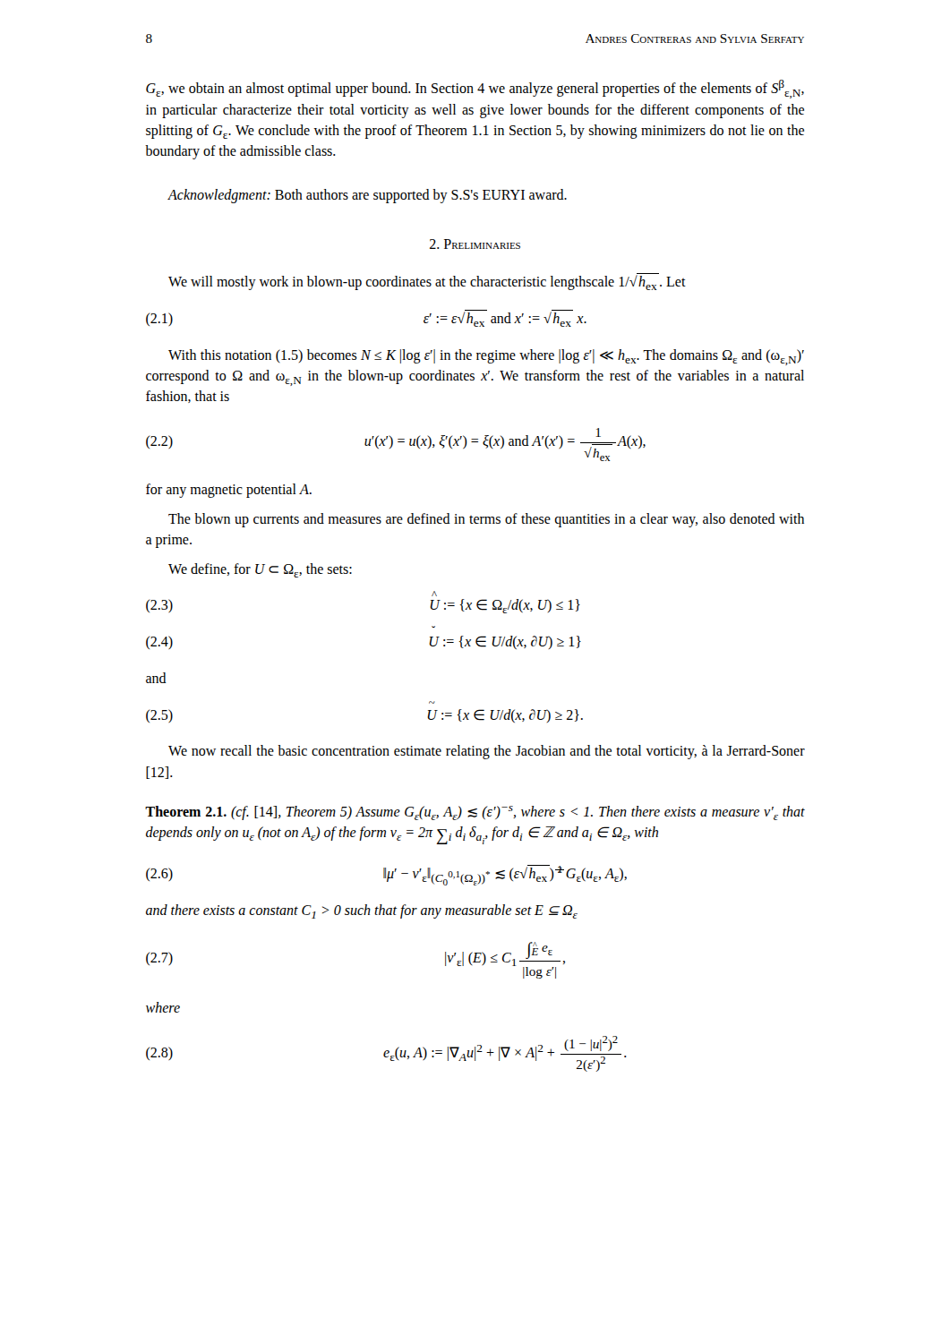8 Andres Contreras and Sylvia Serfaty
Gε, we obtain an almost optimal upper bound. In Section 4 we analyze general properties of the elements of Sβε,N, in particular characterize their total vorticity as well as give lower bounds for the different components of the splitting of Gε. We conclude with the proof of Theorem 1.1 in Section 5, by showing minimizers do not lie on the boundary of the admissible class.
Acknowledgment: Both authors are supported by S.S's EURYI award.
2. Preliminaries
We will mostly work in blown-up coordinates at the characteristic lengthscale 1/√hex. Let
(2.1) ε′ := ε√hex and x′ := √hex x.
With this notation (1.5) becomes N ≤ K |log ε′| in the regime where |log ε′| ≪ hex. The domains Ωε and (ωε,N)′ correspond to Ω and ωε,N in the blown-up coordinates x′. We transform the rest of the variables in a natural fashion, that is
(2.2) u′(x′) = u(x), ξ′(x′) = ξ(x) and A′(x′) = 1√hex A(x),
for any magnetic potential A.
The blown up currents and measures are defined in terms of these quantities in a clear way, also denoted with a prime.
We define, for U ⊂ Ωε, the sets:
(2.3) ^U := {x ∈ Ωε/d(x, U) ≤ 1}
(2.4) ˘U := {x ∈ U/d(x, ∂U) ≥ 1}
and
(2.5) ~U := {x ∈ U/d(x, ∂U) ≥ 2}.
We now recall the basic concentration estimate relating the Jacobian and the total vorticity, à la Jerrard-Soner [12].
Theorem 2.1. (cf. [14], Theorem 5) Assume Gε(uε, Aε) ≲ (ε′)−s, where s < 1. Then there exists a measure ν′ε that depends only on uε (not on Aε) of the form νε = 2π ∑i di δai, for di ∈ ℤ and ai ∈ Ωε, with
(2.6) ‖μ′ − ν′ε‖(C00,1(Ωε))* ≲ (ε√hex)12Gε(uε, Aε),
and there exists a constant C1 > 0 such that for any measurable set E ⊆ Ωε
(2.7) |ν′ε| (E) ≤ C1∫^E eε|log ε′|,
where
(2.8) eε(u, A) := |∇Au|2 + |∇ × A|2 + (1 − |u|2)22(ε′)2.